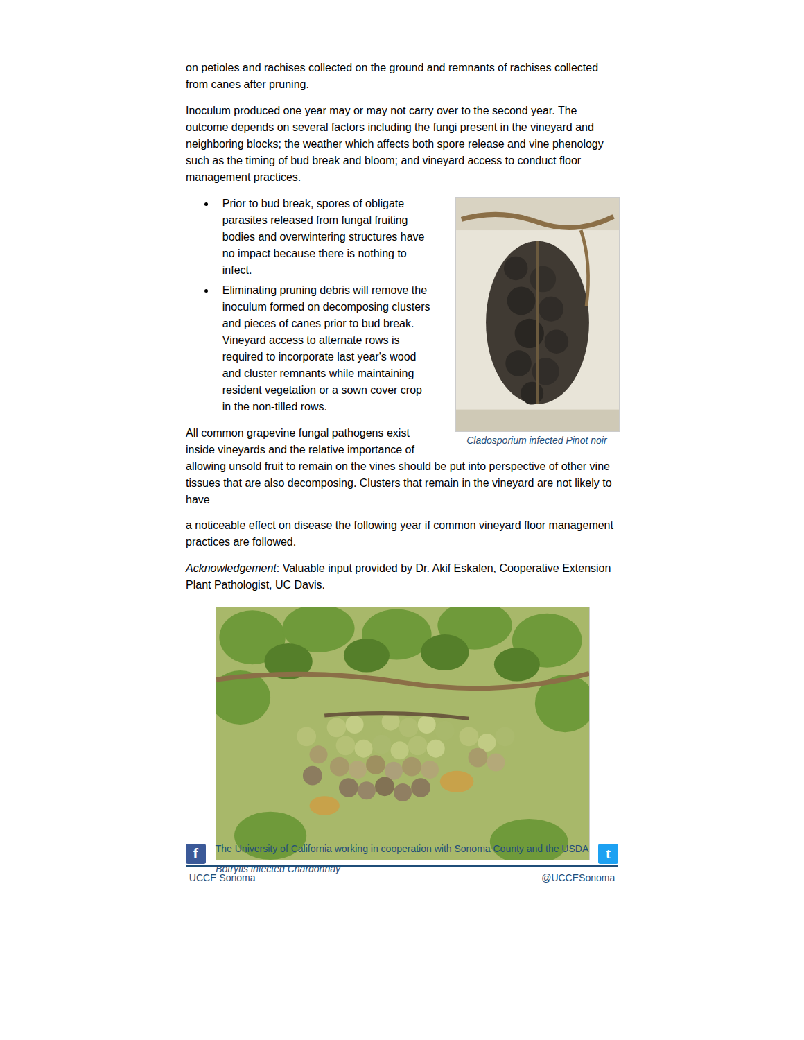on petioles and rachises collected on the ground and remnants of rachises collected from canes after pruning.
Inoculum produced one year may or may not carry over to the second year. The outcome depends on several factors including the fungi present in the vineyard and neighboring blocks; the weather which affects both spore release and vine phenology such as the timing of bud break and bloom; and vineyard access to conduct floor management practices.
Cladosporium infected Pinot noir
Prior to bud break, spores of obligate parasites released from fungal fruiting bodies and overwintering structures have no impact because there is nothing to infect.
Eliminating pruning debris will remove the inoculum formed on decomposing clusters and pieces of canes prior to bud break. Vineyard access to alternate rows is required to incorporate last year's wood and cluster remnants while maintaining resident vegetation or a sown cover crop in the non-tilled rows.
All common grapevine fungal pathogens exist inside vineyards and the relative importance of allowing unsold fruit to remain on the vines should be put into perspective of other vine tissues that are also decomposing. Clusters that remain in the vineyard are not likely to have
a noticeable effect on disease the following year if common vineyard floor management practices are followed.
Acknowledgement: Valuable input provided by Dr. Akif Eskalen, Cooperative Extension Plant Pathologist, UC Davis.
Botrytis infected Chardonnay
The University of California working in cooperation with Sonoma County and the USDA
f UCCE Sonoma @UCCESonoma t